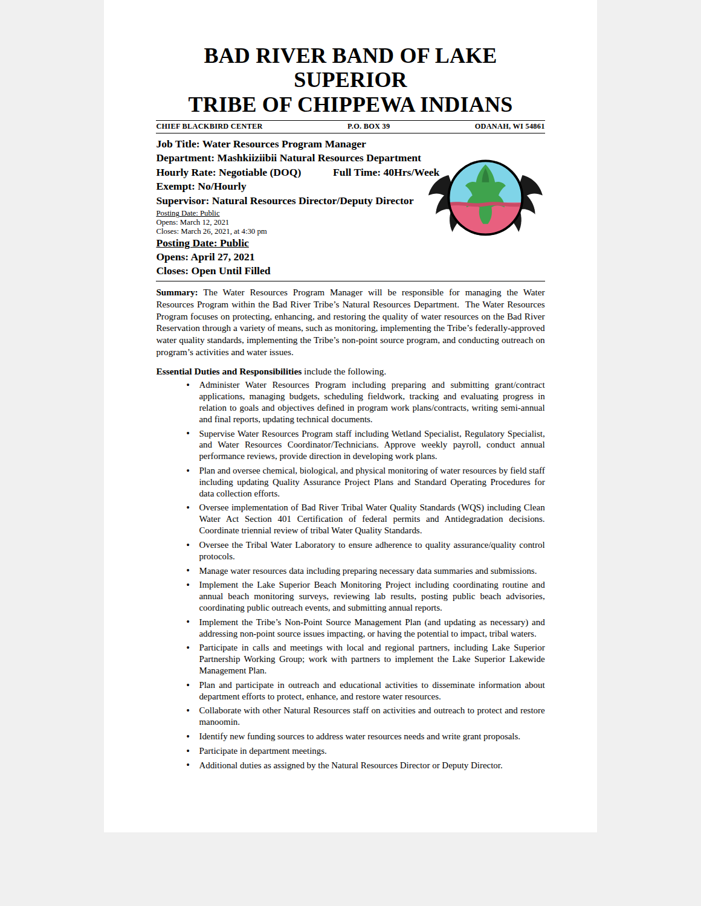Bad River Band of Lake Superior
Tribe of Chippewa Indians
CHIEF BLACKBIRD CENTER P.O. BOX 39 ODANAH, WI 54861
Job Title: Water Resources Program Manager
Department: Mashkiiziibii Natural Resources Department
Hourly Rate: Negotiable (DOQ) Full Time: 40Hrs/Week
Exempt: No/Hourly
Supervisor: Natural Resources Director/Deputy Director
Posting Date: Public
Opens: March 12, 2021
Closes: March 26, 2021, at 4:30 pm
Posting Date: Public
Opens: April 27, 2021
Closes: Open Until Filled
Summary: The Water Resources Program Manager will be responsible for managing the Water Resources Program within the Bad River Tribe’s Natural Resources Department. The Water Resources Program focuses on protecting, enhancing, and restoring the quality of water resources on the Bad River Reservation through a variety of means, such as monitoring, implementing the Tribe’s federally-approved water quality standards, implementing the Tribe’s non-point source program, and conducting outreach on program’s activities and water issues.
Essential Duties and Responsibilities include the following.
Administer Water Resources Program including preparing and submitting grant/contract applications, managing budgets, scheduling fieldwork, tracking and evaluating progress in relation to goals and objectives defined in program work plans/contracts, writing semi-annual and final reports, updating technical documents.
Supervise Water Resources Program staff including Wetland Specialist, Regulatory Specialist, and Water Resources Coordinator/Technicians. Approve weekly payroll, conduct annual performance reviews, provide direction in developing work plans.
Plan and oversee chemical, biological, and physical monitoring of water resources by field staff including updating Quality Assurance Project Plans and Standard Operating Procedures for data collection efforts.
Oversee implementation of Bad River Tribal Water Quality Standards (WQS) including Clean Water Act Section 401 Certification of federal permits and Antidegradation decisions. Coordinate triennial review of tribal Water Quality Standards.
Oversee the Tribal Water Laboratory to ensure adherence to quality assurance/quality control protocols.
Manage water resources data including preparing necessary data summaries and submissions.
Implement the Lake Superior Beach Monitoring Project including coordinating routine and annual beach monitoring surveys, reviewing lab results, posting public beach advisories, coordinating public outreach events, and submitting annual reports.
Implement the Tribe’s Non-Point Source Management Plan (and updating as necessary) and addressing non-point source issues impacting, or having the potential to impact, tribal waters.
Participate in calls and meetings with local and regional partners, including Lake Superior Partnership Working Group; work with partners to implement the Lake Superior Lakewide Management Plan.
Plan and participate in outreach and educational activities to disseminate information about department efforts to protect, enhance, and restore water resources.
Collaborate with other Natural Resources staff on activities and outreach to protect and restore manoomin.
Identify new funding sources to address water resources needs and write grant proposals.
Participate in department meetings.
Additional duties as assigned by the Natural Resources Director or Deputy Director.